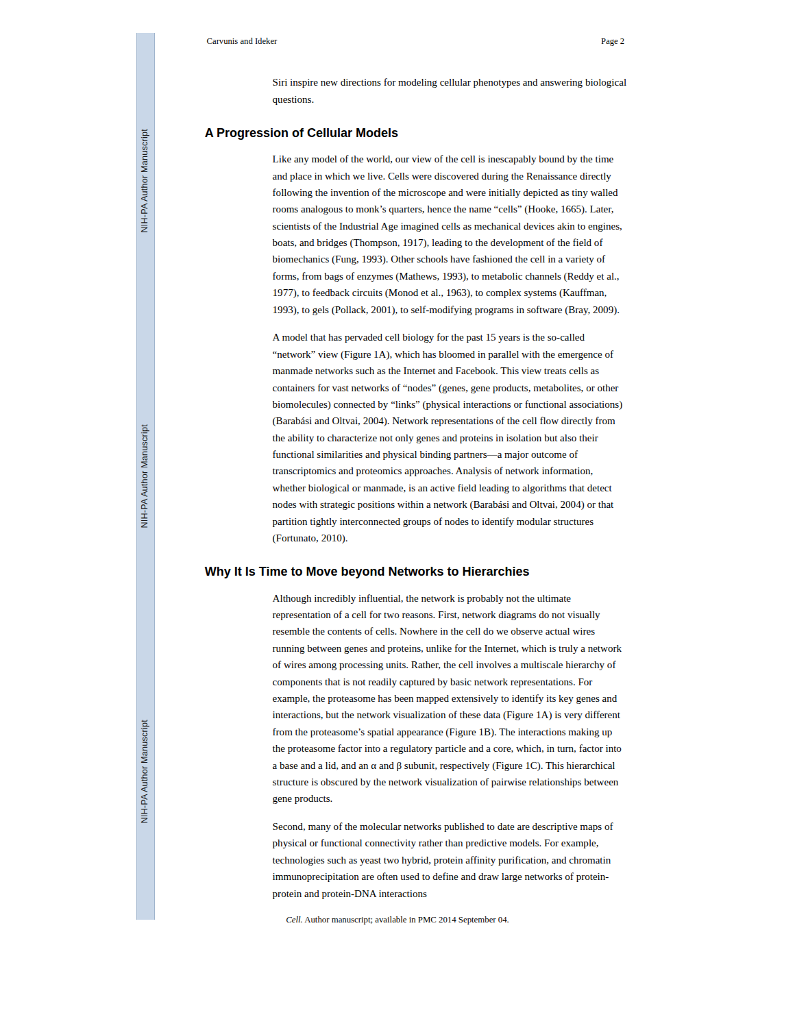NIH-PA Author Manuscript NIH-PA Author Manuscript NIH-PA Author Manuscript
Carvunis and Ideker
Page 2
Siri inspire new directions for modeling cellular phenotypes and answering biological questions.
A Progression of Cellular Models
Like any model of the world, our view of the cell is inescapably bound by the time and place in which we live. Cells were discovered during the Renaissance directly following the invention of the microscope and were initially depicted as tiny walled rooms analogous to monk’s quarters, hence the name “cells” (Hooke, 1665). Later, scientists of the Industrial Age imagined cells as mechanical devices akin to engines, boats, and bridges (Thompson, 1917), leading to the development of the field of biomechanics (Fung, 1993). Other schools have fashioned the cell in a variety of forms, from bags of enzymes (Mathews, 1993), to metabolic channels (Reddy et al., 1977), to feedback circuits (Monod et al., 1963), to complex systems (Kauffman, 1993), to gels (Pollack, 2001), to self-modifying programs in software (Bray, 2009).
A model that has pervaded cell biology for the past 15 years is the so-called “network” view (Figure 1A), which has bloomed in parallel with the emergence of manmade networks such as the Internet and Facebook. This view treats cells as containers for vast networks of “nodes” (genes, gene products, metabolites, or other biomolecules) connected by “links” (physical interactions or functional associations) (Barabási and Oltvai, 2004). Network representations of the cell flow directly from the ability to characterize not only genes and proteins in isolation but also their functional similarities and physical binding partners—a major outcome of transcriptomics and proteomics approaches. Analysis of network information, whether biological or manmade, is an active field leading to algorithms that detect nodes with strategic positions within a network (Barabási and Oltvai, 2004) or that partition tightly interconnected groups of nodes to identify modular structures (Fortunato, 2010).
Why It Is Time to Move beyond Networks to Hierarchies
Although incredibly influential, the network is probably not the ultimate representation of a cell for two reasons. First, network diagrams do not visually resemble the contents of cells. Nowhere in the cell do we observe actual wires running between genes and proteins, unlike for the Internet, which is truly a network of wires among processing units. Rather, the cell involves a multiscale hierarchy of components that is not readily captured by basic network representations. For example, the proteasome has been mapped extensively to identify its key genes and interactions, but the network visualization of these data (Figure 1A) is very different from the proteasome’s spatial appearance (Figure 1B). The interactions making up the proteasome factor into a regulatory particle and a core, which, in turn, factor into a base and a lid, and an α and β subunit, respectively (Figure 1C). This hierarchical structure is obscured by the network visualization of pairwise relationships between gene products.
Second, many of the molecular networks published to date are descriptive maps of physical or functional connectivity rather than predictive models. For example, technologies such as yeast two hybrid, protein affinity purification, and chromatin immunoprecipitation are often used to define and draw large networks of protein-protein and protein-DNA interactions
Cell. Author manuscript; available in PMC 2014 September 04.